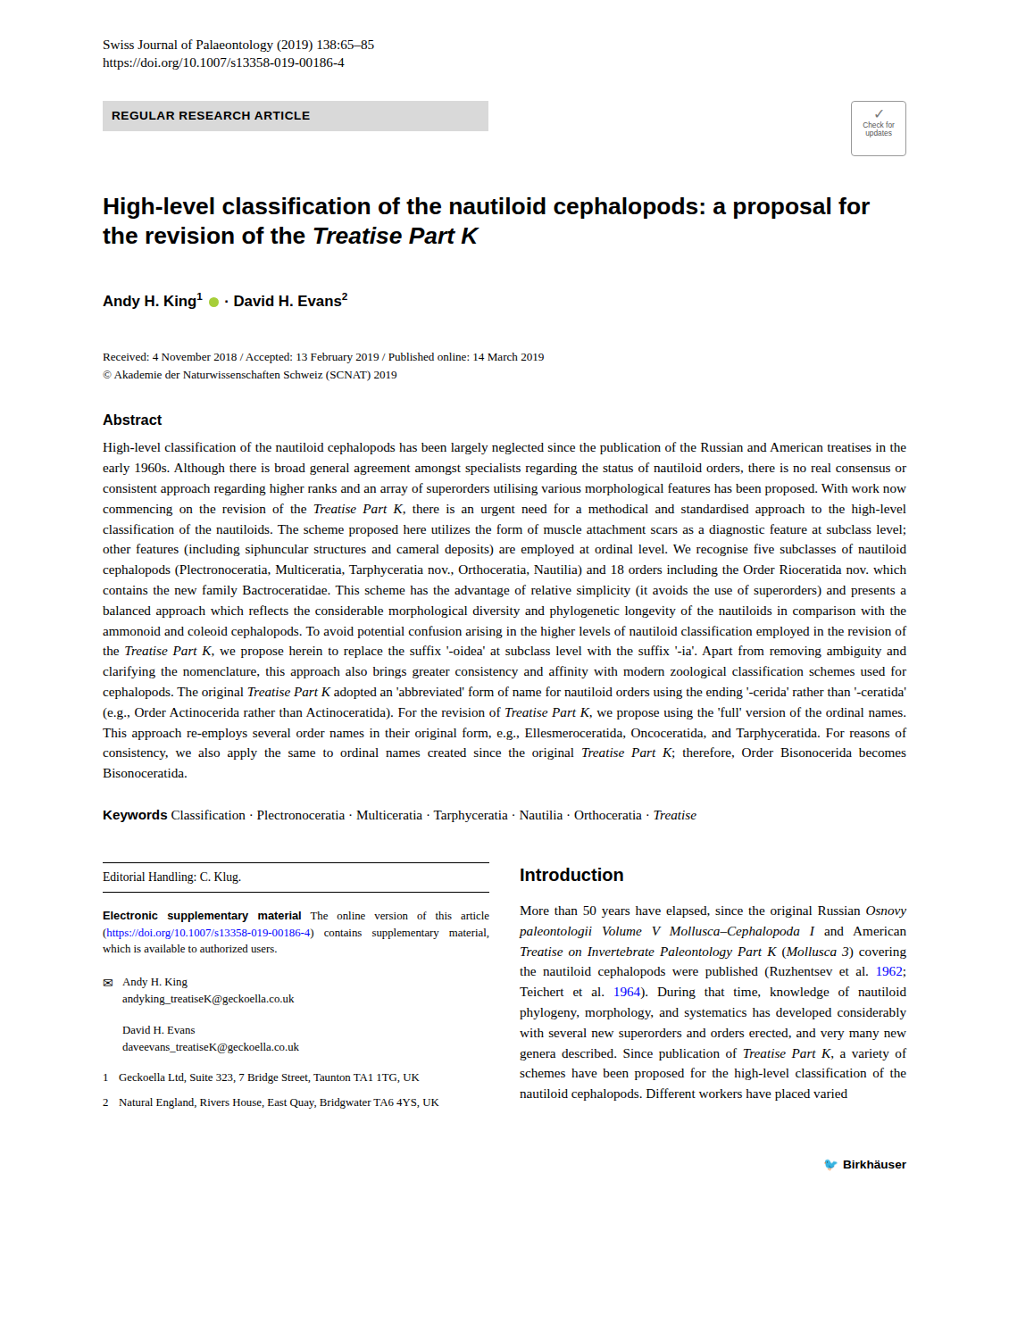Swiss Journal of Palaeontology (2019) 138:65–85 https://doi.org/10.1007/s13358-019-00186-4
REGULAR RESEARCH ARTICLE
✓ Check for
updates
High-level classification of the nautiloid cephalopods: a proposal for the revision of the Treatise Part K
Andy H. King1 · David H. Evans2
Received: 4 November 2018 / Accepted: 13 February 2019 / Published online: 14 March 2019 © Akademie der Naturwissenschaften Schweiz (SCNAT) 2019
Abstract
High-level classification of the nautiloid cephalopods has been largely neglected since the publication of the Russian and American treatises in the early 1960s. Although there is broad general agreement amongst specialists regarding the status of nautiloid orders, there is no real consensus or consistent approach regarding higher ranks and an array of superorders utilising various morphological features has been proposed. With work now commencing on the revision of the Treatise Part K, there is an urgent need for a methodical and standardised approach to the high-level classification of the nautiloids. The scheme proposed here utilizes the form of muscle attachment scars as a diagnostic feature at subclass level; other features (including siphuncular structures and cameral deposits) are employed at ordinal level. We recognise five subclasses of nautiloid cephalopods (Plectronoceratia, Multiceratia, Tarphyceratia nov., Orthoceratia, Nautilia) and 18 orders including the Order Rioceratida nov. which contains the new family Bactroceratidae. This scheme has the advantage of relative simplicity (it avoids the use of superorders) and presents a balanced approach which reflects the considerable morphological diversity and phylogenetic longevity of the nautiloids in comparison with the ammonoid and coleoid cephalopods. To avoid potential confusion arising in the higher levels of nautiloid classification employed in the revision of the Treatise Part K, we propose herein to replace the suffix '-oidea' at subclass level with the suffix '-ia'. Apart from removing ambiguity and clarifying the nomenclature, this approach also brings greater consistency and affinity with modern zoological classification schemes used for cephalopods. The original Treatise Part K adopted an 'abbreviated' form of name for nautiloid orders using the ending '-cerida' rather than '-ceratida' (e.g., Order Actinocerida rather than Actinoceratida). For the revision of Treatise Part K, we propose using the 'full' version of the ordinal names. This approach re-employs several order names in their original form, e.g., Ellesmeroceratida, Oncoceratida, and Tarphyceratida. For reasons of consistency, we also apply the same to ordinal names created since the original Treatise Part K; therefore, Order Bisonocerida becomes Bisonoceratida.
Keywords Classification · Plectronoceratia · Multiceratia · Tarphyceratia · Nautilia · Orthoceratia · Treatise
Editorial Handling: C. Klug.
Electronic supplementary material The online version of this article (https://doi.org/10.1007/s13358-019-00186-4) contains supplementary material, which is available to authorized users.
✉ Andy H. King andyking_treatiseK@geckoella.co.uk
David H. Evans daveevans_treatiseK@geckoella.co.uk
1 Geckoella Ltd, Suite 323, 7 Bridge Street, Taunton TA1 1TG, UK
2 Natural England, Rivers House, East Quay, Bridgwater TA6 4YS, UK
Introduction
More than 50 years have elapsed, since the original Russian Osnovy paleontologii Volume V Mollusca–Cephalopoda I and American Treatise on Invertebrate Paleontology Part K (Mollusca 3) covering the nautiloid cephalopods were published (Ruzhentsev et al. 1962; Teichert et al. 1964). During that time, knowledge of nautiloid phylogeny, morphology, and systematics has developed considerably with several new superorders and orders erected, and very many new genera described. Since publication of Treatise Part K, a variety of schemes have been proposed for the high-level classification of the nautiloid cephalopods. Different workers have placed varied
Birkhäuser